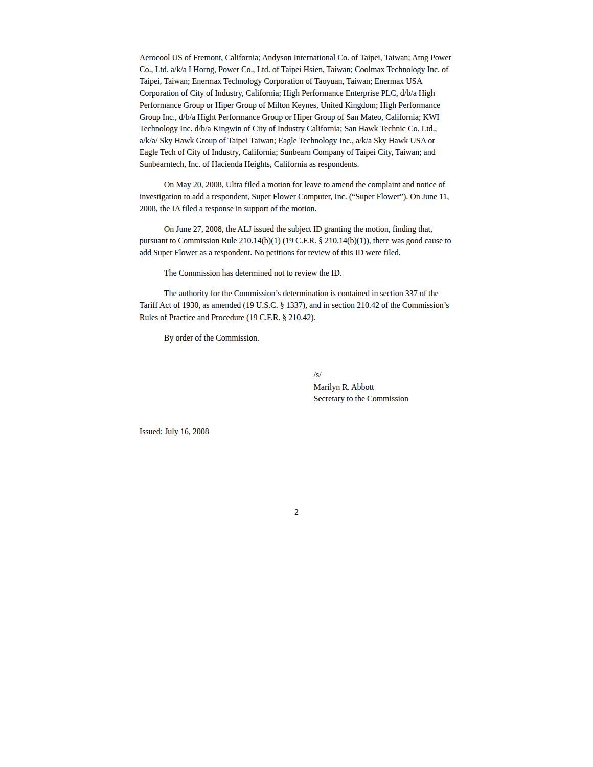Aerocool US of Fremont, California; Andyson International Co. of Taipei, Taiwan; Atng Power Co., Ltd. a/k/a I Horng, Power Co., Ltd. of Taipei Hsien, Taiwan; Coolmax Technology Inc. of Taipei, Taiwan; Enermax Technology Corporation of Taoyuan, Taiwan; Enermax USA Corporation of City of Industry, California; High Performance Enterprise PLC, d/b/a High Performance Group or Hiper Group of Milton Keynes, United Kingdom; High Performance Group Inc., d/b/a Hight Performance Group or Hiper Group of San Mateo, California; KWI Technology Inc. d/b/a Kingwin of City of Industry California; San Hawk Technic Co. Ltd., a/k/a/ Sky Hawk Group of Taipei Taiwan; Eagle Technology Inc., a/k/a Sky Hawk USA or Eagle Tech of City of Industry, California; Sunbearn Company of Taipei City, Taiwan; and Sunbearntech, Inc. of Hacienda Heights, California as respondents.
On May 20, 2008, Ultra filed a motion for leave to amend the complaint and notice of investigation to add a respondent, Super Flower Computer, Inc. (“Super Flower”). On June 11, 2008, the IA filed a response in support of the motion.
On June 27, 2008, the ALJ issued the subject ID granting the motion, finding that, pursuant to Commission Rule 210.14(b)(1) (19 C.F.R. § 210.14(b)(1)), there was good cause to add Super Flower as a respondent. No petitions for review of this ID were filed.
The Commission has determined not to review the ID.
The authority for the Commission’s determination is contained in section 337 of the Tariff Act of 1930, as amended (19 U.S.C. § 1337), and in section 210.42 of the Commission’s Rules of Practice and Procedure (19 C.F.R. § 210.42).
By order of the Commission.
/s/
Marilyn R. Abbott
Secretary to the Commission
Issued: July 16, 2008
2